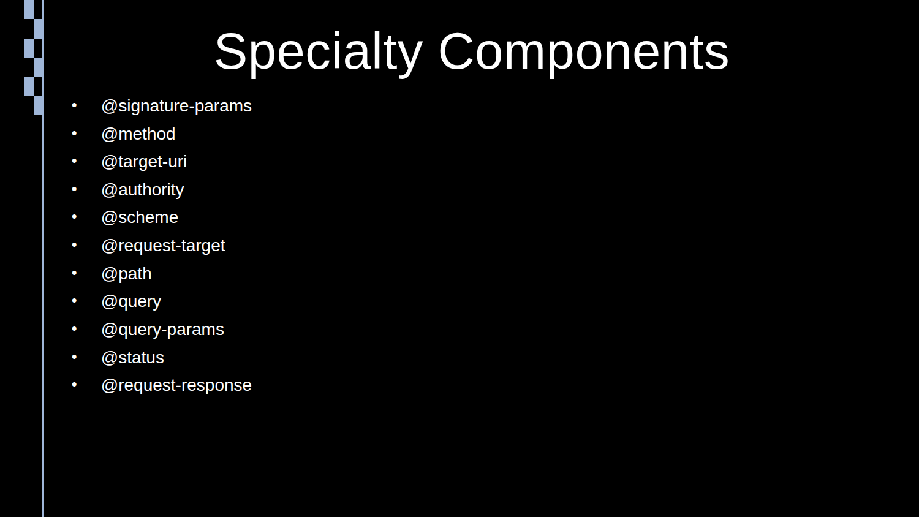Specialty Components
@signature-params
@method
@target-uri
@authority
@scheme
@request-target
@path
@query
@query-params
@status
@request-response